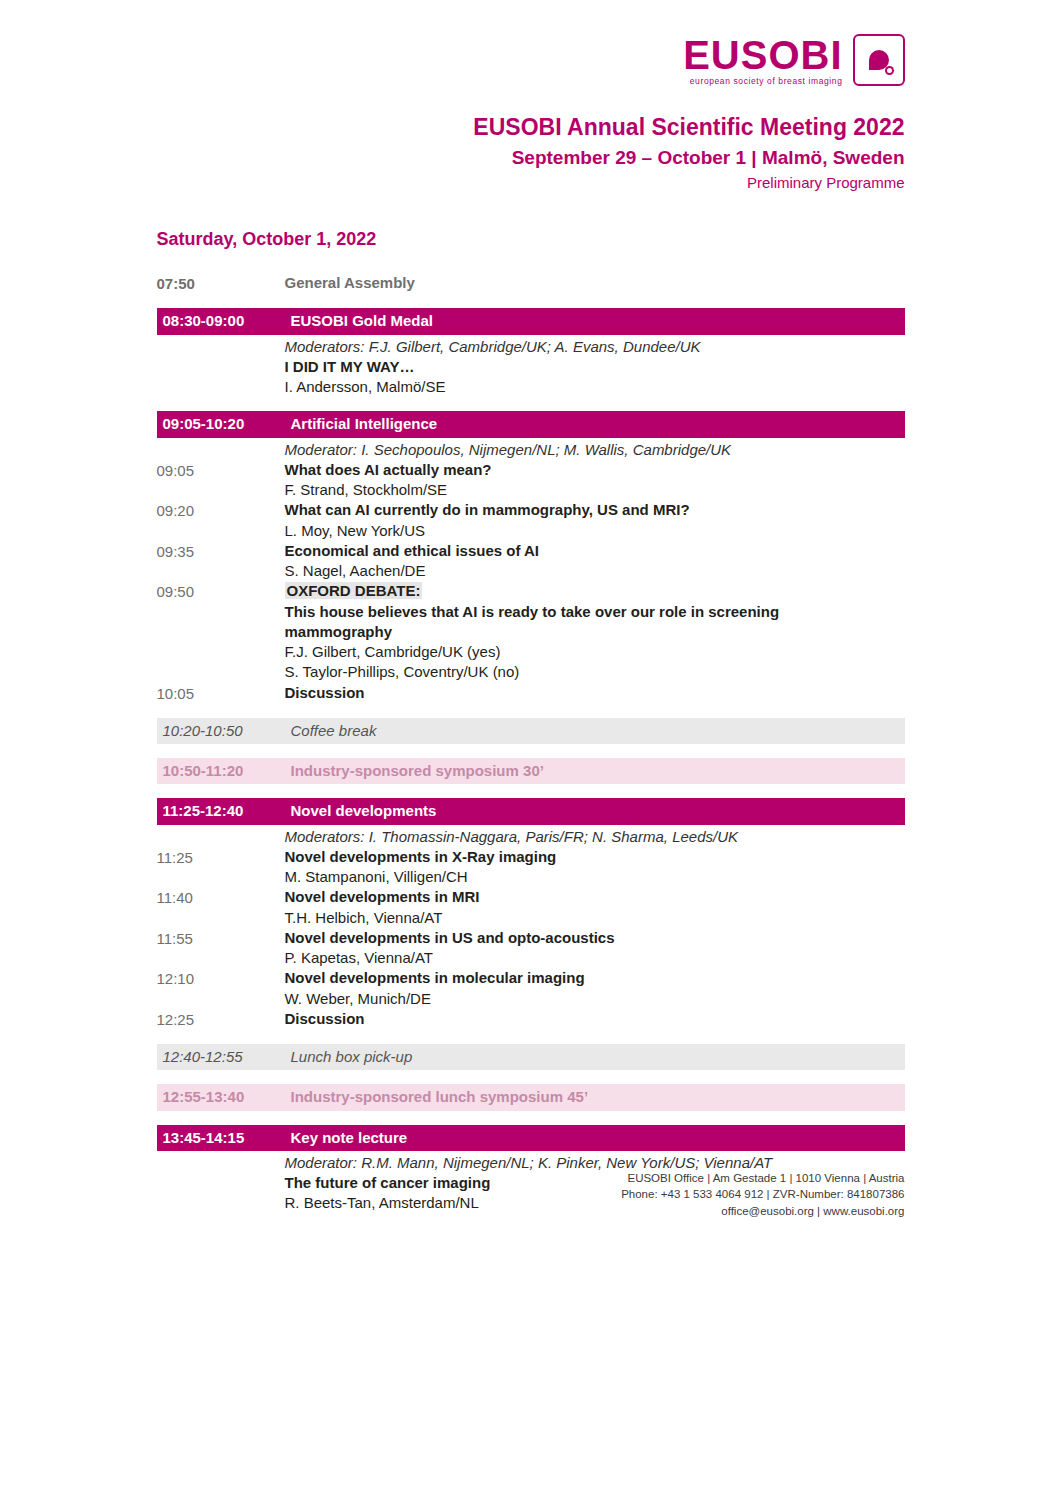EUSOBI
european society of breast imaging
EUSOBI Annual Scientific Meeting 2022
September 29 – October 1 | Malmö, Sweden
Preliminary Programme
Saturday, October 1, 2022
| 07:50 | General Assembly |
| 08:30-09:00 | EUSOBI Gold Medal |
| | Moderators: F.J. Gilbert, Cambridge/UK; A. Evans, Dundee/UK I DID IT MY WAY… I. Andersson, Malmö/SE |
| 09:05-10:20 | Artificial Intelligence |
| | Moderator: I. Sechopoulos, Nijmegen/NL; M. Wallis, Cambridge/UK |
| 09:05 | What does AI actually mean? F. Strand, Stockholm/SE |
| 09:20 | What can AI currently do in mammography, US and MRI? L. Moy, New York/US |
| 09:35 | Economical and ethical issues of AI S. Nagel, Aachen/DE |
| 09:50 | OXFORD DEBATE: This house believes that AI is ready to take over our role in screening mammography F.J. Gilbert, Cambridge/UK (yes) S. Taylor-Phillips, Coventry/UK (no) |
| 10:05 | Discussion |
| 10:20-10:50 | Coffee break |
| 10:50-11:20 | Industry-sponsored symposium 30’ |
| 11:25-12:40 | Novel developments |
| | Moderators: I. Thomassin-Naggara, Paris/FR; N. Sharma, Leeds/UK |
| 11:25 | Novel developments in X-Ray imaging M. Stampanoni, Villigen/CH |
| 11:40 | Novel developments in MRI T.H. Helbich, Vienna/AT |
| 11:55 | Novel developments in US and opto-acoustics P. Kapetas, Vienna/AT |
| 12:10 | Novel developments in molecular imaging W. Weber, Munich/DE |
| 12:25 | Discussion |
| 12:40-12:55 | Lunch box pick-up |
| 12:55-13:40 | Industry-sponsored lunch symposium 45’ |
| 13:45-14:15 | Key note lecture |
| | Moderator: R.M. Mann, Nijmegen/NL; K. Pinker, New York/US; Vienna/AT The future of cancer imaging R. Beets-Tan, Amsterdam/NL |
EUSOBI Office | Am Gestade 1 | 1010 Vienna | Austria
Phone: +43 1 533 4064 912 | ZVR-Number: 841807386
office@eusobi.org | www.eusobi.org